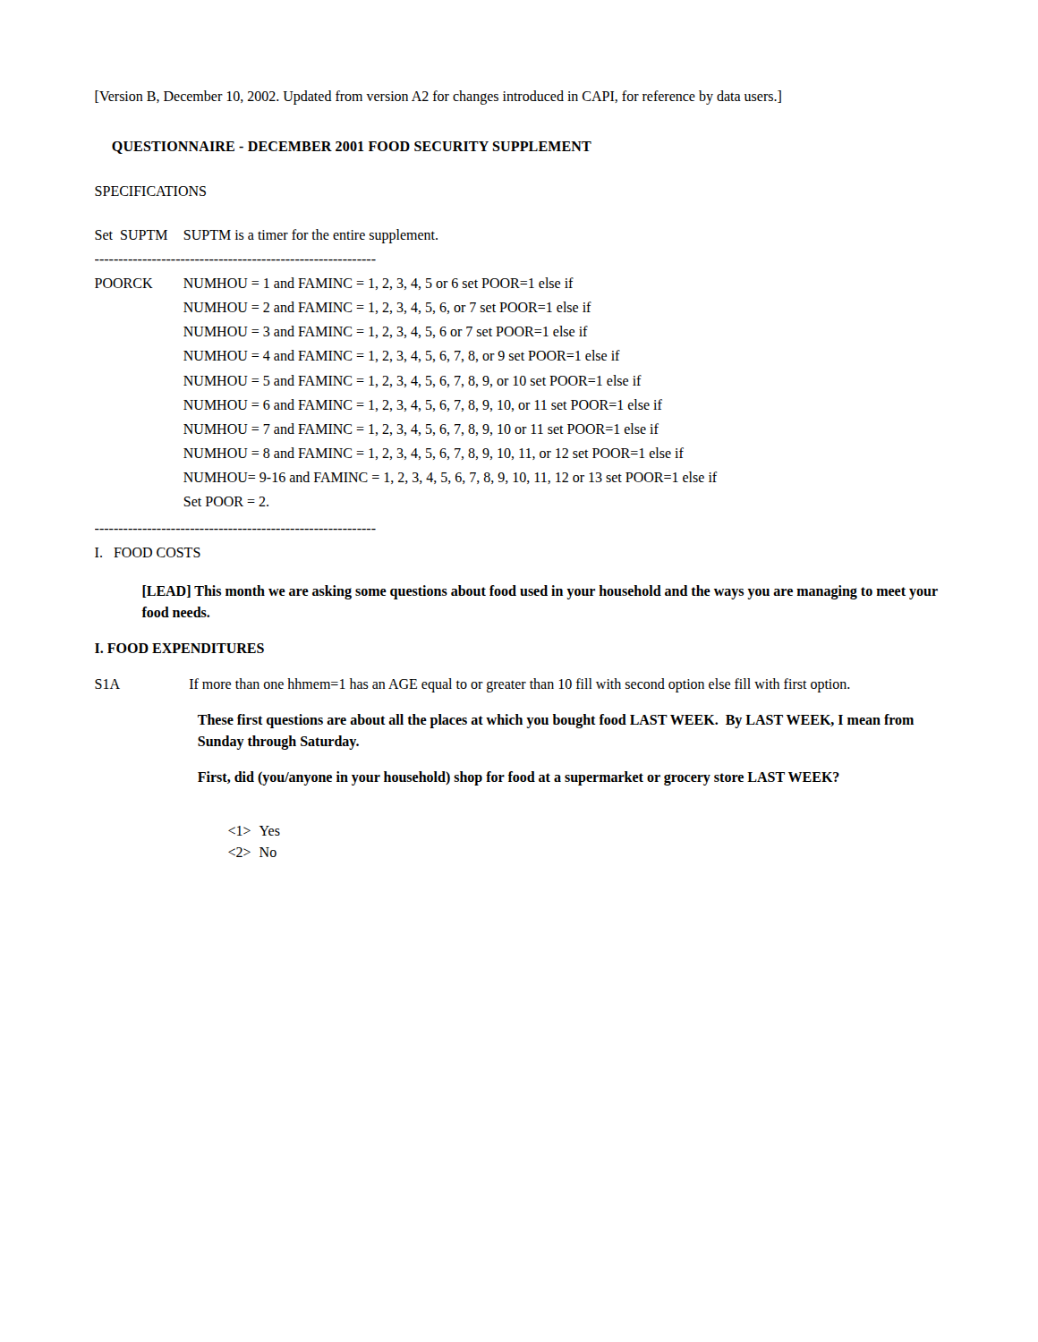[Version B, December 10, 2002. Updated from version A2 for changes introduced in CAPI, for reference by data users.]
QUESTIONNAIRE - DECEMBER 2001 FOOD SECURITY SUPPLEMENT
SPECIFICATIONS
| Set SUPTM | SUPTM is a timer for the entire supplement. |
-----------------------------------------------------------
| POORCK | NUMHOU = 1 and FAMINC = 1, 2, 3, 4, 5 or 6 set POOR=1 else if NUMHOU = 2 and FAMINC = 1, 2, 3, 4, 5, 6, or 7 set POOR=1 else if NUMHOU = 3 and FAMINC = 1, 2, 3, 4, 5, 6 or 7 set POOR=1 else if NUMHOU = 4 and FAMINC = 1, 2, 3, 4, 5, 6, 7, 8, or 9 set POOR=1 else if NUMHOU = 5 and FAMINC = 1, 2, 3, 4, 5, 6, 7, 8, 9, or 10 set POOR=1 else if NUMHOU = 6 and FAMINC = 1, 2, 3, 4, 5, 6, 7, 8, 9, 10, or 11 set POOR=1 else if NUMHOU = 7 and FAMINC = 1, 2, 3, 4, 5, 6, 7, 8, 9, 10 or 11 set POOR=1 else if NUMHOU = 8 and FAMINC = 1, 2, 3, 4, 5, 6, 7, 8, 9, 10, 11, or 12 set POOR=1 else if NUMHOU= 9-16 and FAMINC = 1, 2, 3, 4, 5, 6, 7, 8, 9, 10, 11, 12 or 13 set POOR=1 else if Set POOR = 2. |
-----------------------------------------------------------
I. FOOD COSTS
[LEAD] This month we are asking some questions about food used in your household and the ways you are managing to meet your food needs.
I. FOOD EXPENDITURES
| S1A | If more than one hhmem=1 has an AGE equal to or greater than 10 fill with second option else fill with first option. These first questions are about all the places at which you bought food LAST WEEK. By LAST WEEK, I mean from Sunday through Saturday. First, did (you/anyone in your household) shop for food at a supermarket or grocery store LAST WEEK? |
<1>Yes
<2>No